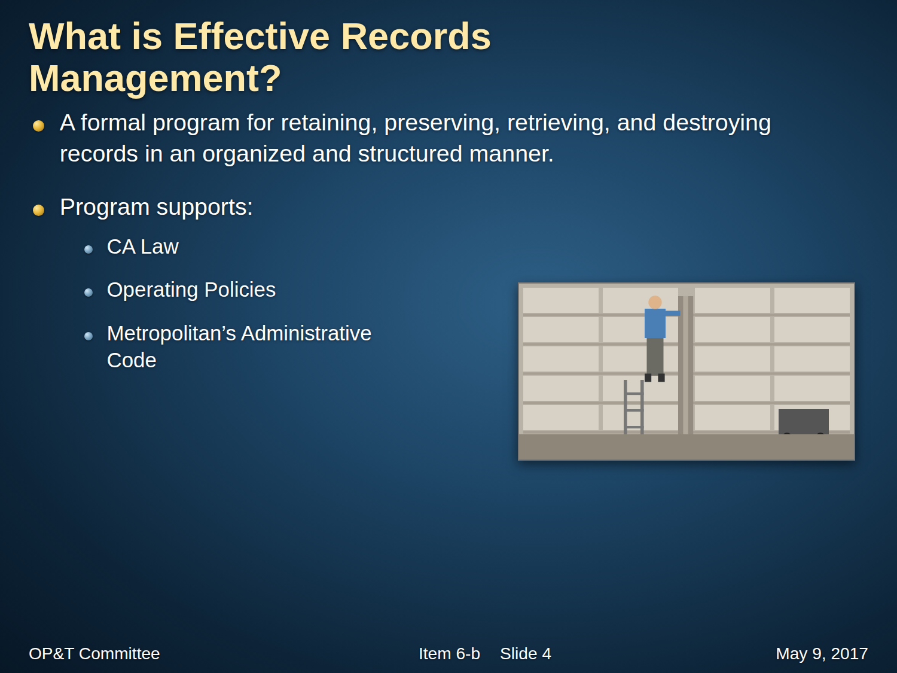What is Effective Records Management?
A formal program for retaining, preserving, retrieving, and destroying records in an organized and structured manner.
Program supports:
CA Law
Operating Policies
Metropolitan’s Administrative Code
OP&T Committee
Item 6-b Slide 4
May 9, 2017